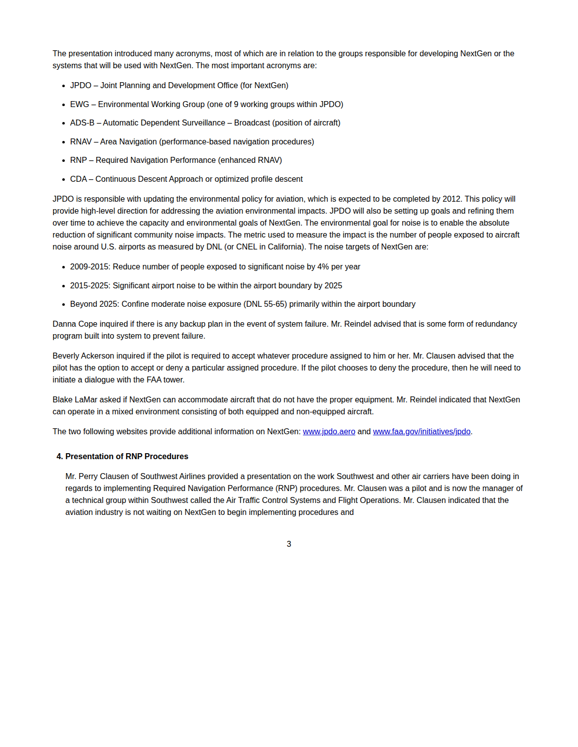The presentation introduced many acronyms, most of which are in relation to the groups responsible for developing NextGen or the systems that will be used with NextGen. The most important acronyms are:
JPDO – Joint Planning and Development Office (for NextGen)
EWG – Environmental Working Group (one of 9 working groups within JPDO)
ADS-B – Automatic Dependent Surveillance – Broadcast (position of aircraft)
RNAV – Area Navigation (performance-based navigation procedures)
RNP – Required Navigation Performance (enhanced RNAV)
CDA – Continuous Descent Approach or optimized profile descent
JPDO is responsible with updating the environmental policy for aviation, which is expected to be completed by 2012. This policy will provide high-level direction for addressing the aviation environmental impacts. JPDO will also be setting up goals and refining them over time to achieve the capacity and environmental goals of NextGen. The environmental goal for noise is to enable the absolute reduction of significant community noise impacts. The metric used to measure the impact is the number of people exposed to aircraft noise around U.S. airports as measured by DNL (or CNEL in California). The noise targets of NextGen are:
2009-2015: Reduce number of people exposed to significant noise by 4% per year
2015-2025: Significant airport noise to be within the airport boundary by 2025
Beyond 2025: Confine moderate noise exposure (DNL 55-65) primarily within the airport boundary
Danna Cope inquired if there is any backup plan in the event of system failure. Mr. Reindel advised that is some form of redundancy program built into system to prevent failure.
Beverly Ackerson inquired if the pilot is required to accept whatever procedure assigned to him or her. Mr. Clausen advised that the pilot has the option to accept or deny a particular assigned procedure. If the pilot chooses to deny the procedure, then he will need to initiate a dialogue with the FAA tower.
Blake LaMar asked if NextGen can accommodate aircraft that do not have the proper equipment. Mr. Reindel indicated that NextGen can operate in a mixed environment consisting of both equipped and non-equipped aircraft.
The two following websites provide additional information on NextGen: www.jpdo.aero and www.faa.gov/initiatives/jpdo.
Presentation of RNP Procedures
Mr. Perry Clausen of Southwest Airlines provided a presentation on the work Southwest and other air carriers have been doing in regards to implementing Required Navigation Performance (RNP) procedures. Mr. Clausen was a pilot and is now the manager of a technical group within Southwest called the Air Traffic Control Systems and Flight Operations. Mr. Clausen indicated that the aviation industry is not waiting on NextGen to begin implementing procedures and
3